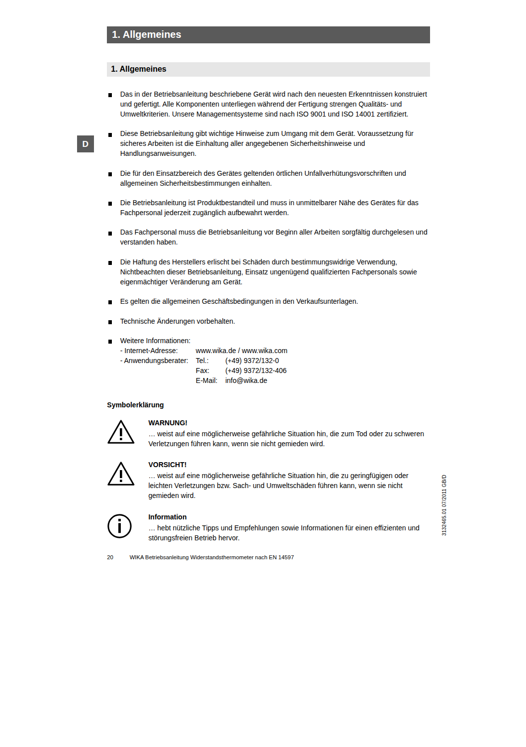1. Allgemeines
1. Allgemeines
D
Das in der Betriebsanleitung beschriebene Gerät wird nach den neuesten Erkenntnissen konstruiert und gefertigt. Alle Komponenten unterliegen während der Fertigung strengen Qualitäts- und Umweltkriterien. Unsere Managementsysteme sind nach ISO 9001 und ISO 14001 zertifiziert.
Diese Betriebsanleitung gibt wichtige Hinweise zum Umgang mit dem Gerät. Voraussetzung für sicheres Arbeiten ist die Einhaltung aller angegebenen Sicherheitshinweise und Handlungsanweisungen.
Die für den Einsatzbereich des Gerätes geltenden örtlichen Unfallverhütungsvorschriften und allgemeinen Sicherheitsbestimmungen einhalten.
Die Betriebsanleitung ist Produktbestandteil und muss in unmittelbarer Nähe des Gerätes für das Fachpersonal jederzeit zugänglich aufbewahrt werden.
Das Fachpersonal muss die Betriebsanleitung vor Beginn aller Arbeiten sorgfältig durchgelesen und verstanden haben.
Die Haftung des Herstellers erlischt bei Schäden durch bestimmungswidrige Verwendung, Nichtbeachten dieser Betriebsanleitung, Einsatz ungenügend qualifizierten Fachpersonals sowie eigenmächtiger Veränderung am Gerät.
Es gelten die allgemeinen Geschäftsbedingungen in den Verkaufsunterlagen.
Technische Änderungen vorbehalten.
Weitere Informationen:
| - Internet-Adresse: | www.wika.de / www.wika.com |
| - Anwendungsberater: | Tel.: | (+49) 9372/132-0 |
| | Fax: | (+49) 9372/132-406 |
| | E-Mail: | info@wika.de |
Symbolerklärung
WARNUNG! … weist auf eine möglicherweise gefährliche Situation hin, die zum Tod oder zu schweren Verletzungen führen kann, wenn sie nicht gemieden wird.
VORSICHT! … weist auf eine möglicherweise gefährliche Situation hin, die zu geringfügigen oder leichten Verletzungen bzw. Sach- und Umweltschäden führen kann, wenn sie nicht gemieden wird.
Information … hebt nützliche Tipps und Empfehlungen sowie Informationen für einen effizienten und störungsfreien Betrieb hervor.
3132465.01 07/2011 GB/D
20
WIKA Betriebsanleitung Widerstandsthermometer nach EN 14597